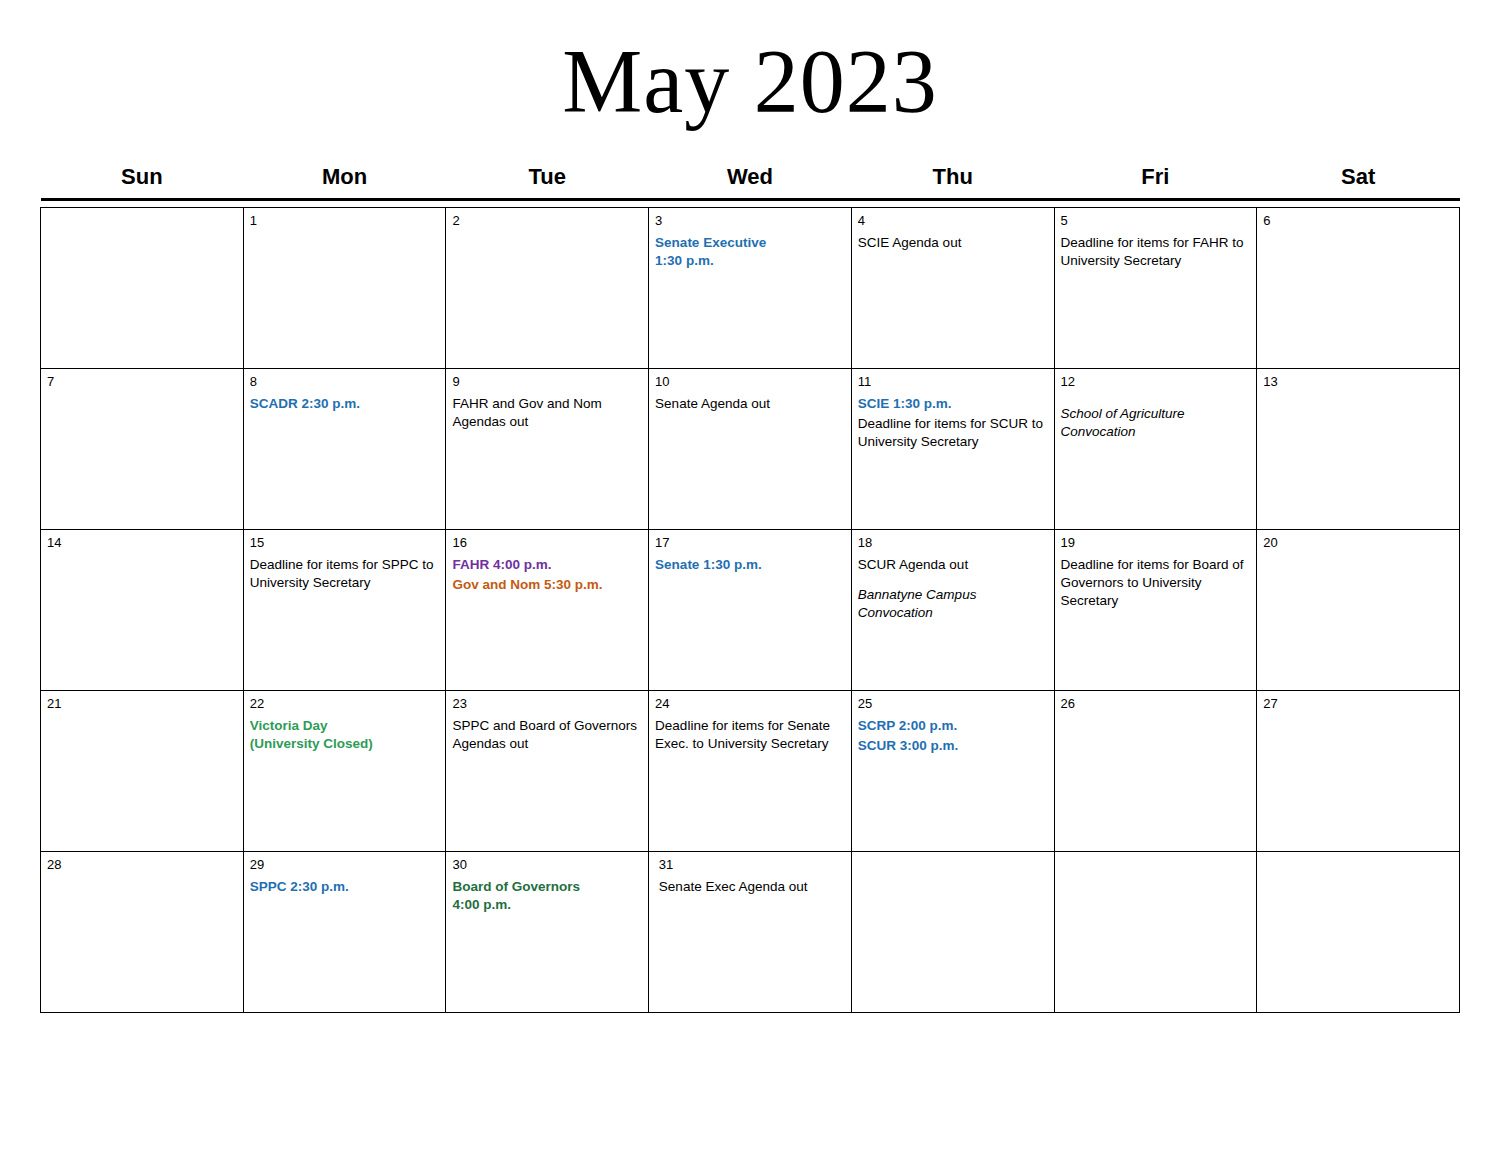May 2023
| Sun | Mon | Tue | Wed | Thu | Fri | Sat |
| --- | --- | --- | --- | --- | --- | --- |
| | 1 | 2 | 3 Senate Executive 1:30 p.m. | 4 SCIE Agenda out | 5 Deadline for items for FAHR to University Secretary | 6 |
| 7 | 8 SCADR 2:30 p.m. | 9 FAHR and Gov and Nom Agendas out | 10 Senate Agenda out | 11 SCIE 1:30 p.m. Deadline for items for SCUR to University Secretary | 12 School of Agriculture Convocation | 13 |
| 14 | 15 Deadline for items for SPPC to University Secretary | 16 FAHR 4:00 p.m. Gov and Nom 5:30 p.m. | 17 Senate 1:30 p.m. | 18 SCUR Agenda out Bannatyne Campus Convocation | 19 Deadline for items for Board of Governors to University Secretary | 20 |
| 21 | 22 Victoria Day (University Closed) | 23 SPPC and Board of Governors Agendas out | 24 Deadline for items for Senate Exec. to University Secretary | 25 SCRP 2:00 p.m. SCUR 3:00 p.m. | 26 | 27 |
| 28 | 29 SPPC 2:30 p.m. | 30 Board of Governors 4:00 p.m. | 31 Senate Exec Agenda out | | | |